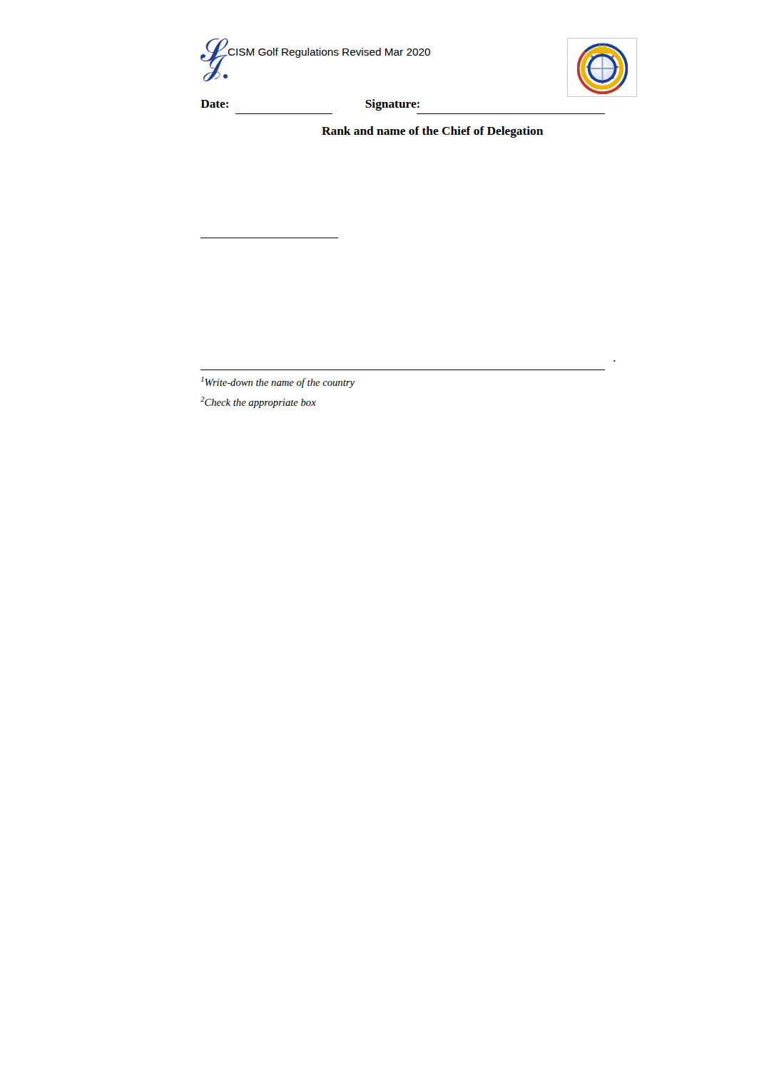𝒮
𝒥
CISM Golf Regulations Revised Mar 2020
Date: Signature:
Rank and name of the Chief of Delegation
.
1Write-down the name of the country
2Check the appropriate box